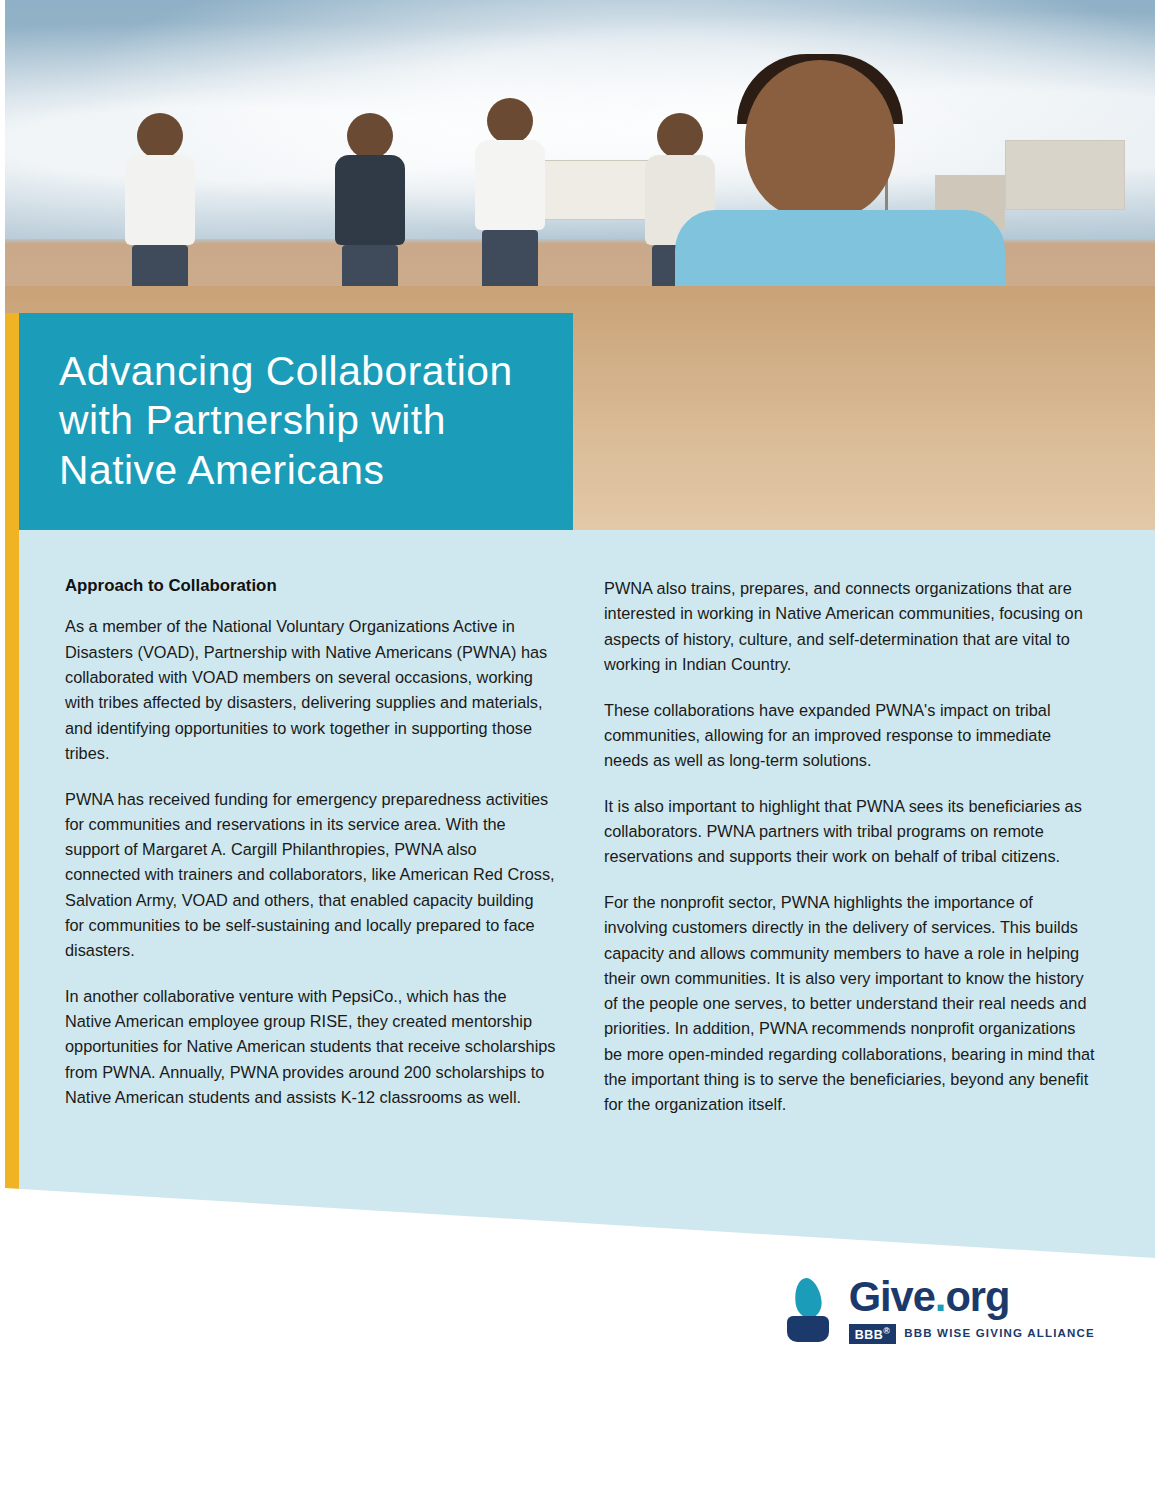Advancing Collaboration
with Partnership with
Native Americans
Approach to Collaboration
As a member of the National Voluntary Organizations Active in Disasters (VOAD), Partnership with Native Americans (PWNA) has collaborated with VOAD members on several occasions, working with tribes affected by disasters, delivering supplies and materials, and identifying opportunities to work together in supporting those tribes.
PWNA has received funding for emergency preparedness activities for communities and reservations in its service area. With the support of Margaret A. Cargill Philanthropies, PWNA also connected with trainers and collaborators, like American Red Cross, Salvation Army, VOAD and others, that enabled capacity building for communities to be self-sustaining and locally prepared to face disasters.
In another collaborative venture with PepsiCo., which has the Native American employee group RISE, they created mentorship opportunities for Native American students that receive scholarships from PWNA. Annually, PWNA provides around 200 scholarships to Native American students and assists K-12 classrooms as well.
PWNA also trains, prepares, and connects organizations that are interested in working in Native American communities, focusing on aspects of history, culture, and self-determination that are vital to working in Indian Country.
These collaborations have expanded PWNA's impact on tribal communities, allowing for an improved response to immediate needs as well as long-term solutions.
It is also important to highlight that PWNA sees its beneficiaries as collaborators. PWNA partners with tribal programs on remote reservations and supports their work on behalf of tribal citizens.
For the nonprofit sector, PWNA highlights the importance of involving customers directly in the delivery of services. This builds capacity and allows community members to have a role in helping their own communities. It is also very important to know the history of the people one serves, to better understand their real needs and priorities. In addition, PWNA recommends nonprofit organizations be more open-minded regarding collaborations, bearing in mind that the important thing is to serve the beneficiaries, beyond any benefit for the organization itself.
Give. org
BBB® BBB WISE GIVING ALLIANCE